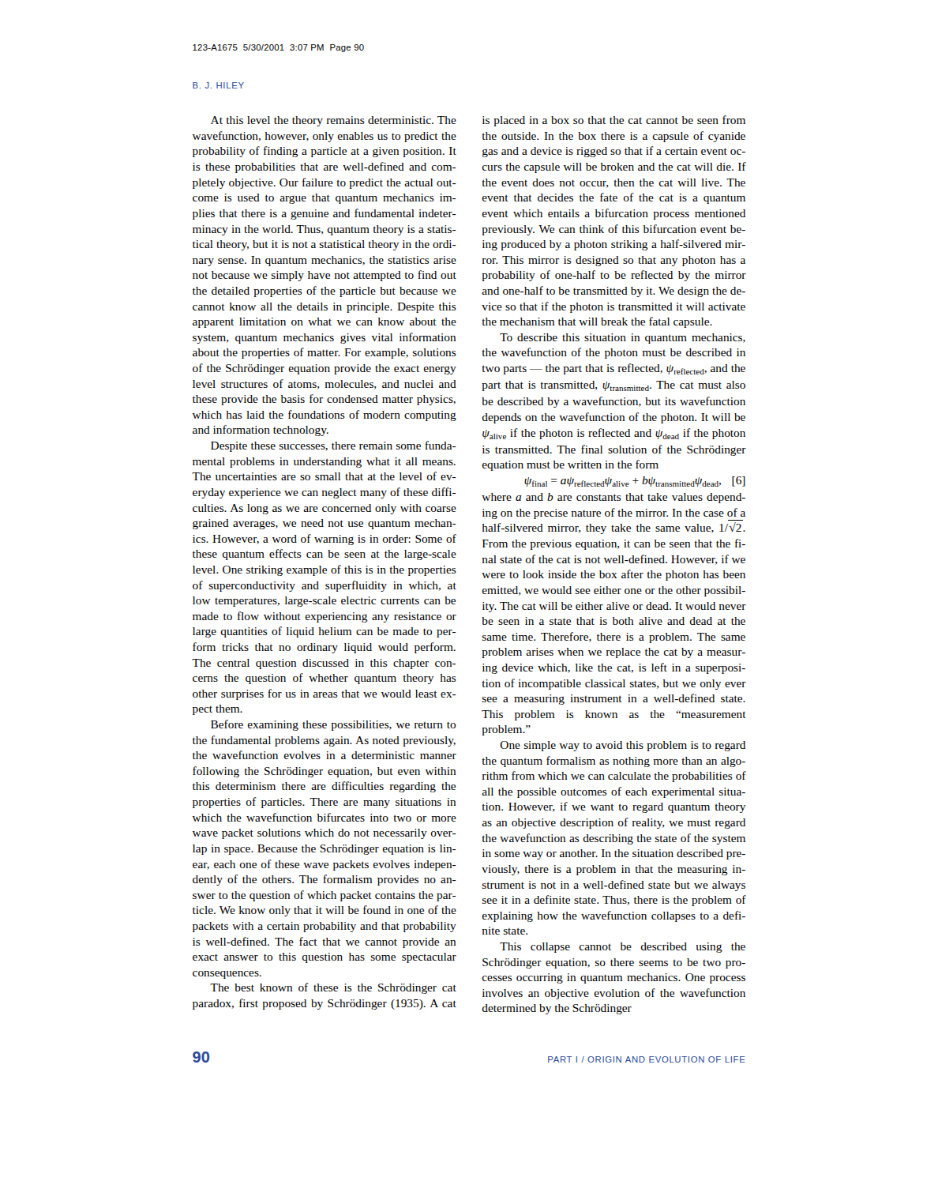123-A1675 5/30/2001 3:07 PM Page 90
B. J. HILEY
At this level the theory remains deterministic. The wavefunction, however, only enables us to predict the probability of finding a particle at a given position. It is these probabilities that are well-defined and completely objective. Our failure to predict the actual outcome is used to argue that quantum mechanics implies that there is a genuine and fundamental indeterminacy in the world. Thus, quantum theory is a statistical theory, but it is not a statistical theory in the ordinary sense. In quantum mechanics, the statistics arise not because we simply have not attempted to find out the detailed properties of the particle but because we cannot know all the details in principle. Despite this apparent limitation on what we can know about the system, quantum mechanics gives vital information about the properties of matter. For example, solutions of the Schrödinger equation provide the exact energy level structures of atoms, molecules, and nuclei and these provide the basis for condensed matter physics, which has laid the foundations of modern computing and information technology.
Despite these successes, there remain some fundamental problems in understanding what it all means. The uncertainties are so small that at the level of everyday experience we can neglect many of these difficulties. As long as we are concerned only with coarse grained averages, we need not use quantum mechanics. However, a word of warning is in order: Some of these quantum effects can be seen at the large-scale level. One striking example of this is in the properties of superconductivity and superfluidity in which, at low temperatures, large-scale electric currents can be made to flow without experiencing any resistance or large quantities of liquid helium can be made to perform tricks that no ordinary liquid would perform. The central question discussed in this chapter concerns the question of whether quantum theory has other surprises for us in areas that we would least expect them.
Before examining these possibilities, we return to the fundamental problems again. As noted previously, the wavefunction evolves in a deterministic manner following the Schrödinger equation, but even within this determinism there are difficulties regarding the properties of particles. There are many situations in which the wavefunction bifurcates into two or more wave packet solutions which do not necessarily overlap in space. Because the Schrödinger equation is linear, each one of these wave packets evolves independently of the others. The formalism provides no answer to the question of which packet contains the particle. We know only that it will be found in one of the packets with a certain probability and that probability is well-defined. The fact that we cannot provide an exact answer to this question has some spectacular consequences.
The best known of these is the Schrödinger cat paradox, first proposed by Schrödinger (1935). A cat is placed in a box so that the cat cannot be seen from the outside. In the box there is a capsule of cyanide gas and a device is rigged so that if a certain event occurs the capsule will be broken and the cat will die. If the event does not occur, then the cat will live. The event that decides the fate of the cat is a quantum event which entails a bifurcation process mentioned previously. We can think of this bifurcation event being produced by a photon striking a half-silvered mirror. This mirror is designed so that any photon has a probability of one-half to be reflected by the mirror and one-half to be transmitted by it. We design the device so that if the photon is transmitted it will activate the mechanism that will break the fatal capsule.
To describe this situation in quantum mechanics, the wavefunction of the photon must be described in two parts — the part that is reflected, ψreflected, and the part that is transmitted, ψtransmitted. The cat must also be described by a wavefunction, but its wavefunction depends on the wavefunction of the photon. It will be ψalive if the photon is reflected and ψdead if the photon is transmitted. The final solution of the Schrödinger equation must be written in the form
ψfinal = aψ reflected ψalive + bψ transmitted ψdead,[6]
where a and b are constants that take values depending on the precise nature of the mirror. In the case of a half-silvered mirror, they take the same value, 1/√2. From the previous equation, it can be seen that the final state of the cat is not well-defined. However, if we were to look inside the box after the photon has been emitted, we would see either one or the other possibility. The cat will be either alive or dead. It would never be seen in a state that is both alive and dead at the same time. Therefore, there is a problem. The same problem arises when we replace the cat by a measuring device which, like the cat, is left in a superposition of incompatible classical states, but we only ever see a measuring instrument in a well-defined state. This problem is known as the “measurement problem.”
One simple way to avoid this problem is to regard the quantum formalism as nothing more than an algorithm from which we can calculate the probabilities of all the possible outcomes of each experimental situation. However, if we want to regard quantum theory as an objective description of reality, we must regard the wavefunction as describing the state of the system in some way or another. In the situation described previously, there is a problem in that the measuring instrument is not in a well-defined state but we always see it in a definite state. Thus, there is the problem of explaining how the wavefunction collapses to a definite state.
This collapse cannot be described using the Schrödinger equation, so there seems to be two processes occurring in quantum mechanics. One process involves an objective evolution of the wavefunction determined by the Schrödinger
90
PART I / ORIGIN AND EVOLUTION OF LIFE